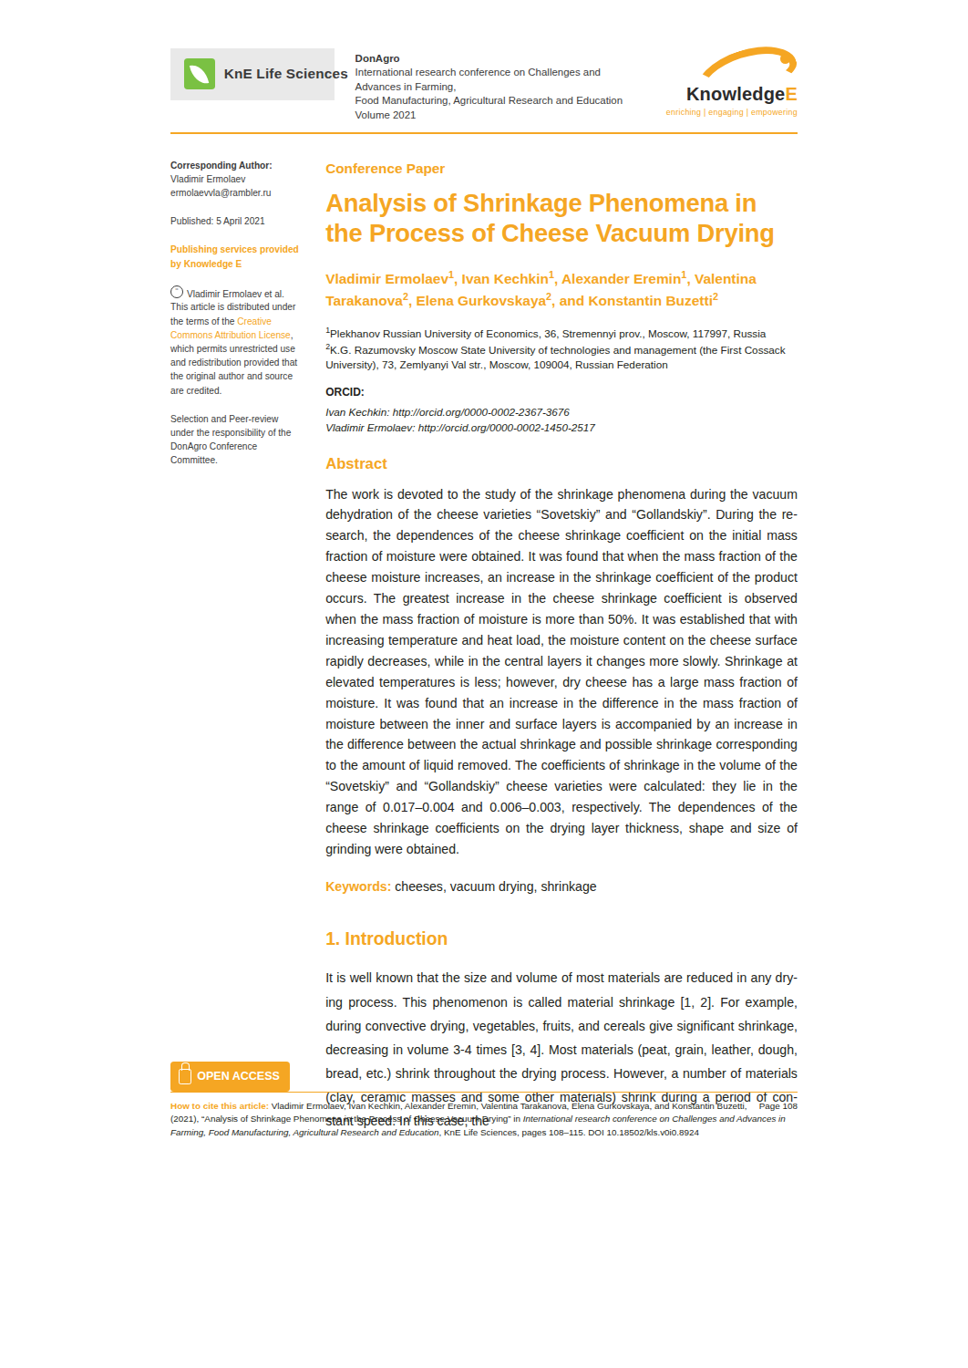KnE Life Sciences
DonAgro
International research conference on Challenges and Advances in Farming,
Food Manufacturing, Agricultural Research and Education
Volume 2021
KnowledgeE
enriching | engaging | empowering
Corresponding Author:
Vladimir Ermolaev
ermolaevvla@rambler.ru
Published: 5 April 2021
Publishing services provided by Knowledge E
Vladimir Ermolaev et al. This article is distributed under the terms of the Creative Commons Attribution License, which permits unrestricted use and redistribution provided that the original author and source are credited.
Selection and Peer-review under the responsibility of the DonAgro Conference Committee.
Conference Paper
Analysis of Shrinkage Phenomena in the Process of Cheese Vacuum Drying
Vladimir Ermolaev1, Ivan Kechkin1, Alexander Eremin1, Valentina Tarakanova2, Elena Gurkovskaya2, and Konstantin Buzetti2
1Plekhanov Russian University of Economics, 36, Stremennyi prov., Moscow, 117997, Russia
2K.G. Razumovsky Moscow State University of technologies and management (the First Cossack University), 73, Zemlyanyi Val str., Moscow, 109004, Russian Federation
ORCID:
Ivan Kechkin: http://orcid.org/0000-0002-2367-3676
Vladimir Ermolaev: http://orcid.org/0000-0002-1450-2517
Abstract
The work is devoted to the study of the shrinkage phenomena during the vacuum dehydration of the cheese varieties “Sovetskiy” and “Gollandskiy”. During the research, the dependences of the cheese shrinkage coefficient on the initial mass fraction of moisture were obtained. It was found that when the mass fraction of the cheese moisture increases, an increase in the shrinkage coefficient of the product occurs. The greatest increase in the cheese shrinkage coefficient is observed when the mass fraction of moisture is more than 50%. It was established that with increasing temperature and heat load, the moisture content on the cheese surface rapidly decreases, while in the central layers it changes more slowly. Shrinkage at elevated temperatures is less; however, dry cheese has a large mass fraction of moisture. It was found that an increase in the difference in the mass fraction of moisture between the inner and surface layers is accompanied by an increase in the difference between the actual shrinkage and possible shrinkage corresponding to the amount of liquid removed. The coefficients of shrinkage in the volume of the “Sovetskiy” and “Gollandskiy” cheese varieties were calculated: they lie in the range of 0.017–0.004 and 0.006–0.003, respectively. The dependences of the cheese shrinkage coefficients on the drying layer thickness, shape and size of grinding were obtained.
Keywords: cheeses, vacuum drying, shrinkage
1. Introduction
It is well known that the size and volume of most materials are reduced in any drying process. This phenomenon is called material shrinkage [1, 2]. For example, during convective drying, vegetables, fruits, and cereals give significant shrinkage, decreasing in volume 3-4 times [3, 4]. Most materials (peat, grain, leather, dough, bread, etc.) shrink throughout the drying process. However, a number of materials (clay, ceramic masses and some other materials) shrink during a period of constant speed. In this case, the
OPEN ACCESS
Page 108 How to cite this article: Vladimir Ermolaev, Ivan Kechkin, Alexander Eremin, Valentina Tarakanova, Elena Gurkovskaya, and Konstantin Buzetti, (2021), “Analysis of Shrinkage Phenomena in the Process of Cheese Vacuum Drying” in International research conference on Challenges and Advances in Farming, Food Manufacturing, Agricultural Research and Education, KnE Life Sciences, pages 108–115. DOI 10.18502/kls.v0i0.8924